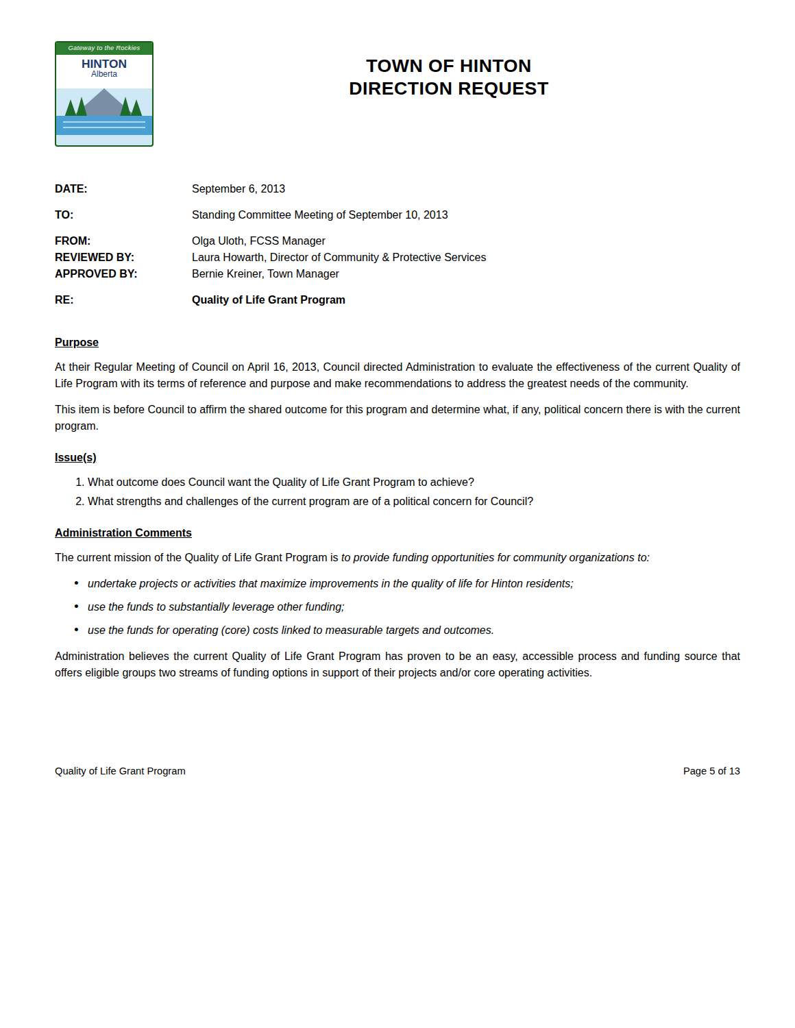Gateway to the Rockies
HINTONAlberta
TOWN OF HINTON
DIRECTION REQUEST
| DATE: | September 6, 2013 |
| TO: | Standing Committee Meeting of September 10, 2013 |
| FROM: | Olga Uloth, FCSS Manager |
| REVIEWED BY: | Laura Howarth, Director of Community & Protective Services |
| APPROVED BY: | Bernie Kreiner, Town Manager |
| RE: | Quality of Life Grant Program |
Purpose
At their Regular Meeting of Council on April 16, 2013, Council directed Administration to evaluate the effectiveness of the current Quality of Life Program with its terms of reference and purpose and make recommendations to address the greatest needs of the community.
This item is before Council to affirm the shared outcome for this program and determine what, if any, political concern there is with the current program.
Issue(s)
What outcome does Council want the Quality of Life Grant Program to achieve?
What strengths and challenges of the current program are of a political concern for Council?
Administration Comments
The current mission of the Quality of Life Grant Program is to provide funding opportunities for community organizations to:
undertake projects or activities that maximize improvements in the quality of life for Hinton residents;
use the funds to substantially leverage other funding;
use the funds for operating (core) costs linked to measurable targets and outcomes.
Administration believes the current Quality of Life Grant Program has proven to be an easy, accessible process and funding source that offers eligible groups two streams of funding options in support of their projects and/or core operating activities.
Quality of Life Grant Program Page 5 of 13